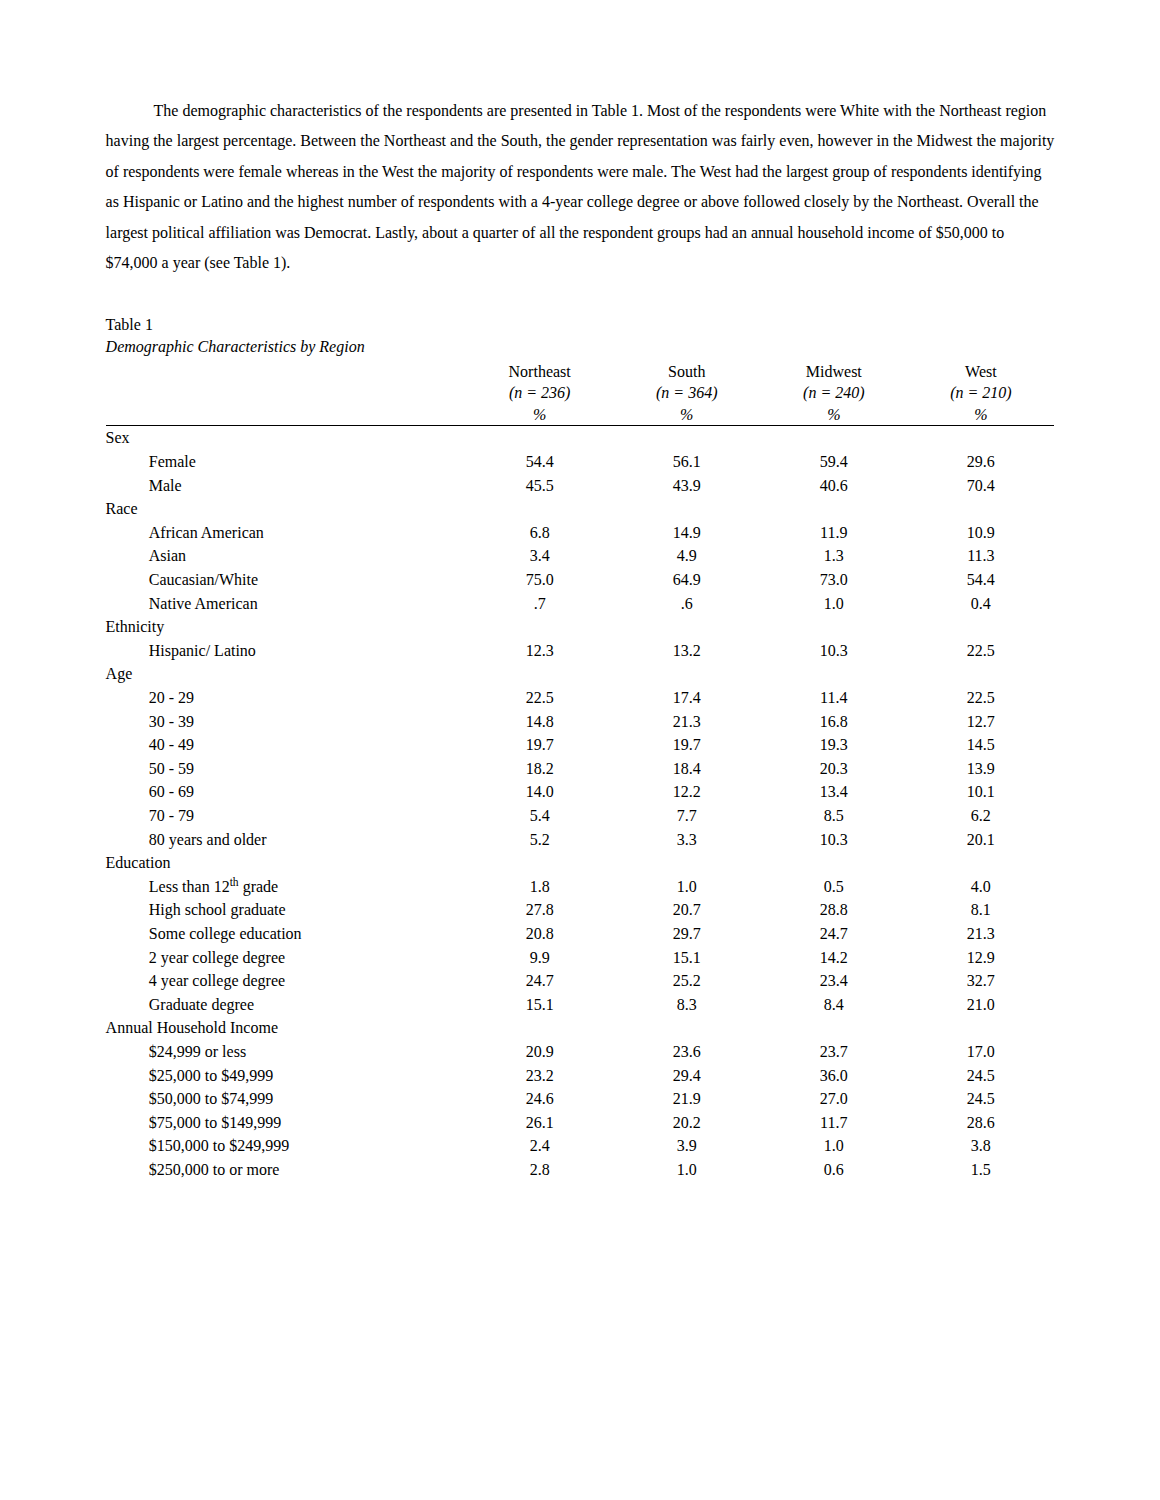The demographic characteristics of the respondents are presented in Table 1. Most of the respondents were White with the Northeast region having the largest percentage. Between the Northeast and the South, the gender representation was fairly even, however in the Midwest the majority of respondents were female whereas in the West the majority of respondents were male. The West had the largest group of respondents identifying as Hispanic or Latino and the highest number of respondents with a 4-year college degree or above followed closely by the Northeast. Overall the largest political affiliation was Democrat. Lastly, about a quarter of all the respondent groups had an annual household income of $50,000 to $74,000 a year (see Table 1).
Table 1
Demographic Characteristics by Region
| | Northeast | South | Midwest | West |
| --- | --- | --- | --- | --- |
| | ( n = 236) | ( n = 364) | ( n = 240) | ( n = 210) |
| | % | % | % | % |
| Sex | | | | |
| Female | 54.4 | 56.1 | 59.4 | 29.6 |
| Male | 45.5 | 43.9 | 40.6 | 70.4 |
| Race | | | | |
| African American | 6.8 | 14.9 | 11.9 | 10.9 |
| Asian | 3.4 | 4.9 | 1.3 | 11.3 |
| Caucasian/White | 75.0 | 64.9 | 73.0 | 54.4 |
| Native American | .7 | .6 | 1.0 | 0.4 |
| Ethnicity | | | | |
| Hispanic/ Latino | 12.3 | 13.2 | 10.3 | 22.5 |
| Age | | | | |
| 20 - 29 | 22.5 | 17.4 | 11.4 | 22.5 |
| 30 - 39 | 14.8 | 21.3 | 16.8 | 12.7 |
| 40 - 49 | 19.7 | 19.7 | 19.3 | 14.5 |
| 50 - 59 | 18.2 | 18.4 | 20.3 | 13.9 |
| 60 - 69 | 14.0 | 12.2 | 13.4 | 10.1 |
| 70 - 79 | 5.4 | 7.7 | 8.5 | 6.2 |
| 80 years and older | 5.2 | 3.3 | 10.3 | 20.1 |
| Education | | | | |
| Less than 12 th grade | 1.8 | 1.0 | 0.5 | 4.0 |
| High school graduate | 27.8 | 20.7 | 28.8 | 8.1 |
| Some college education | 20.8 | 29.7 | 24.7 | 21.3 |
| 2 year college degree | 9.9 | 15.1 | 14.2 | 12.9 |
| 4 year college degree | 24.7 | 25.2 | 23.4 | 32.7 |
| Graduate degree | 15.1 | 8.3 | 8.4 | 21.0 |
| Annual Household Income | | | | |
| $24,999 or less | 20.9 | 23.6 | 23.7 | 17.0 |
| $25,000 to $49,999 | 23.2 | 29.4 | 36.0 | 24.5 |
| $50,000 to $74,999 | 24.6 | 21.9 | 27.0 | 24.5 |
| $75,000 to $149,999 | 26.1 | 20.2 | 11.7 | 28.6 |
| $150,000 to $249,999 | 2.4 | 3.9 | 1.0 | 3.8 |
| $250,000 to or more | 2.8 | 1.0 | 0.6 | 1.5 |